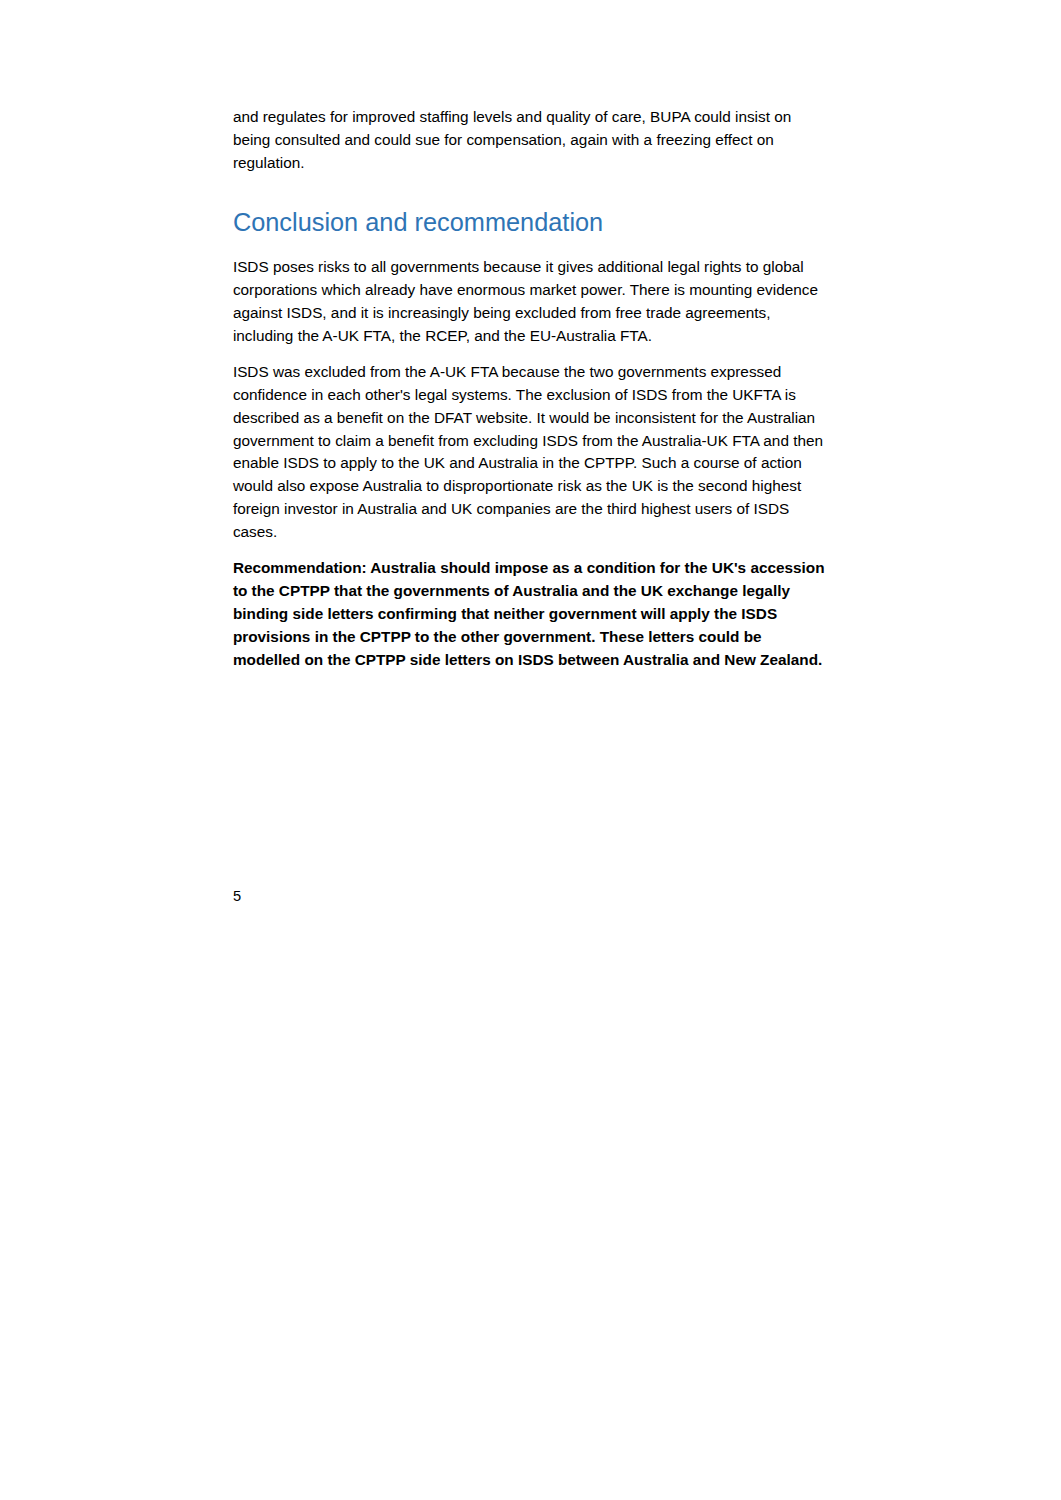and regulates for improved staffing levels and quality of care, BUPA could insist on being consulted and could sue for compensation, again with a freezing effect on regulation.
Conclusion and recommendation
ISDS poses risks to all governments because it gives additional legal rights to global corporations which already have enormous market power. There is mounting evidence against ISDS, and it is increasingly being excluded from free trade agreements, including the A-UK FTA, the RCEP, and the EU-Australia FTA.
ISDS was excluded from the A-UK FTA because the two governments expressed confidence in each other's legal systems. The exclusion of ISDS from the UKFTA is described as a benefit on the DFAT website. It would be inconsistent for the Australian government to claim a benefit from excluding ISDS from the Australia-UK FTA and then enable ISDS to apply to the UK and Australia in the CPTPP. Such a course of action would also expose Australia to disproportionate risk as the UK is the second highest foreign investor in Australia and UK companies are the third highest users of ISDS cases.
Recommendation: Australia should impose as a condition for the UK's accession to the CPTPP that the governments of Australia and the UK exchange legally binding side letters confirming that neither government will apply the ISDS provisions in the CPTPP to the other government. These letters could be modelled on the CPTPP side letters on ISDS between Australia and New Zealand.
5